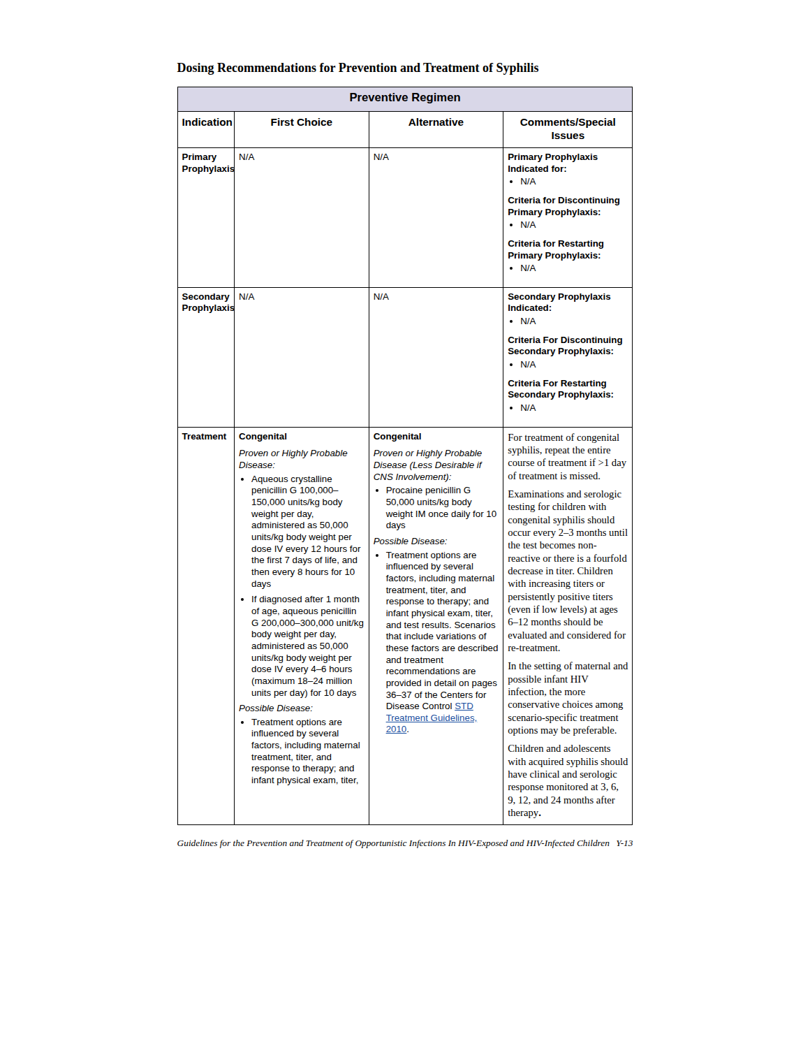Dosing Recommendations for Prevention and Treatment of Syphilis
| Preventive Regimen |
| Indication | First Choice | Alternative | Comments/Special Issues |
| Primary Prophylaxis | N/A | N/A | Primary Prophylaxis Indicated for: N/A Criteria for Discontinuing Primary Prophylaxis: N/A Criteria for Restarting Primary Prophylaxis: N/A |
| Secondary Prophylaxis | N/A | N/A | Secondary Prophylaxis Indicated: N/A Criteria For Discontinuing Secondary Prophylaxis: N/A Criteria For Restarting Secondary Prophylaxis: N/A |
| Treatment | Congenital Proven or Highly Probable Disease: Aqueous crystalline penicillin G 100,000–150,000 units/kg body weight per day, administered as 50,000 units/kg body weight per dose IV every 12 hours for the first 7 days of life, and then every 8 hours for 10 days If diagnosed after 1 month of age, aqueous penicillin G 200,000–300,000 unit/kg body weight per day, administered as 50,000 units/kg body weight per dose IV every 4–6 hours (maximum 18–24 million units per day) for 10 days Possible Disease: Treatment options are influenced by several factors, including maternal treatment, titer, and response to therapy; and infant physical exam, titer, | Congenital Proven or Highly Probable Disease (Less Desirable if CNS Involvement): Procaine penicillin G 50,000 units/kg body weight IM once daily for 10 days Possible Disease: Treatment options are influenced by several factors, including maternal treatment, titer, and response to therapy; and infant physical exam, titer, and test results. Scenarios that include variations of these factors are described and treatment recommendations are provided in detail on pages 36–37 of the Centers for Disease Control STD Treatment Guidelines, 2010 . | For treatment of congenital syphilis, repeat the entire course of treatment if >1 day of treatment is missed. Examinations and serologic testing for children with congenital syphilis should occur every 2–3 months until the test becomes non-reactive or there is a fourfold decrease in titer. Children with increasing titers or persistently positive titers (even if low levels) at ages 6–12 months should be evaluated and considered for re-treatment. In the setting of maternal and possible infant HIV infection, the more conservative choices among scenario-specific treatment options may be preferable. Children and adolescents with acquired syphilis should have clinical and serologic response monitored at 3, 6, 9, 12, and 24 months after therapy . |
Guidelines for the Prevention and Treatment of Opportunistic Infections In HIV-Exposed and HIV-Infected Children Y-13